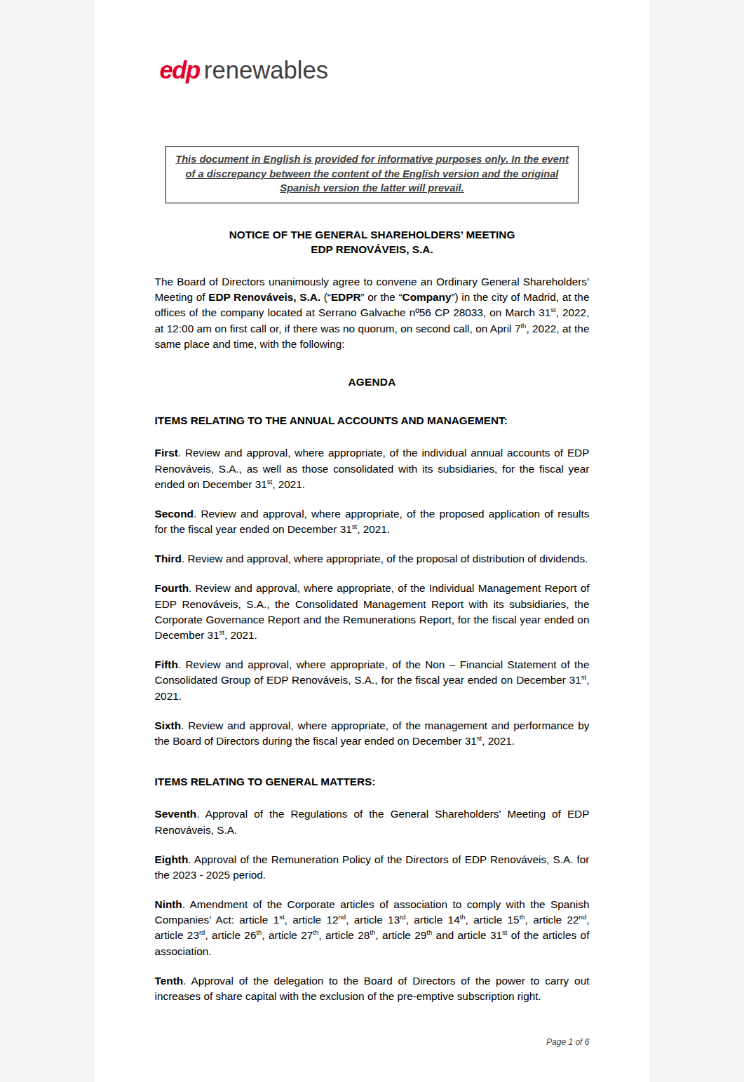edp renewables
This document in English is provided for informative purposes only. In the event of a discrepancy between the content of the English version and the original Spanish version the latter will prevail.
NOTICE OF THE GENERAL SHAREHOLDERS’ MEETING
EDP RENOVÁVEIS, S.A.
The Board of Directors unanimously agree to convene an Ordinary General Shareholders’ Meeting of EDP Renováveis, S.A. (“EDPR” or the “Company”) in the city of Madrid, at the offices of the company located at Serrano Galvache nº56 CP 28033, on March 31st, 2022, at 12:00 am on first call or, if there was no quorum, on second call, on April 7th, 2022, at the same place and time, with the following:
AGENDA
ITEMS RELATING TO THE ANNUAL ACCOUNTS AND MANAGEMENT:
First. Review and approval, where appropriate, of the individual annual accounts of EDP Renováveis, S.A., as well as those consolidated with its subsidiaries, for the fiscal year ended on December 31st, 2021.
Second. Review and approval, where appropriate, of the proposed application of results for the fiscal year ended on December 31st, 2021.
Third. Review and approval, where appropriate, of the proposal of distribution of dividends.
Fourth. Review and approval, where appropriate, of the Individual Management Report of EDP Renováveis, S.A., the Consolidated Management Report with its subsidiaries, the Corporate Governance Report and the Remunerations Report, for the fiscal year ended on December 31st, 2021.
Fifth. Review and approval, where appropriate, of the Non – Financial Statement of the Consolidated Group of EDP Renováveis, S.A., for the fiscal year ended on December 31st, 2021.
Sixth. Review and approval, where appropriate, of the management and performance by the Board of Directors during the fiscal year ended on December 31st, 2021.
ITEMS RELATING TO GENERAL MATTERS:
Seventh. Approval of the Regulations of the General Shareholders' Meeting of EDP Renováveis, S.A.
Eighth. Approval of the Remuneration Policy of the Directors of EDP Renováveis, S.A. for the 2023 - 2025 period.
Ninth. Amendment of the Corporate articles of association to comply with the Spanish Companies’ Act: article 1st, article 12nd, article 13rd, article 14th, article 15th, article 22nd, article 23rd, article 26th, article 27th, article 28th, article 29th and article 31st of the articles of association.
Tenth. Approval of the delegation to the Board of Directors of the power to carry out increases of share capital with the exclusion of the pre-emptive subscription right.
Page 1 of 6